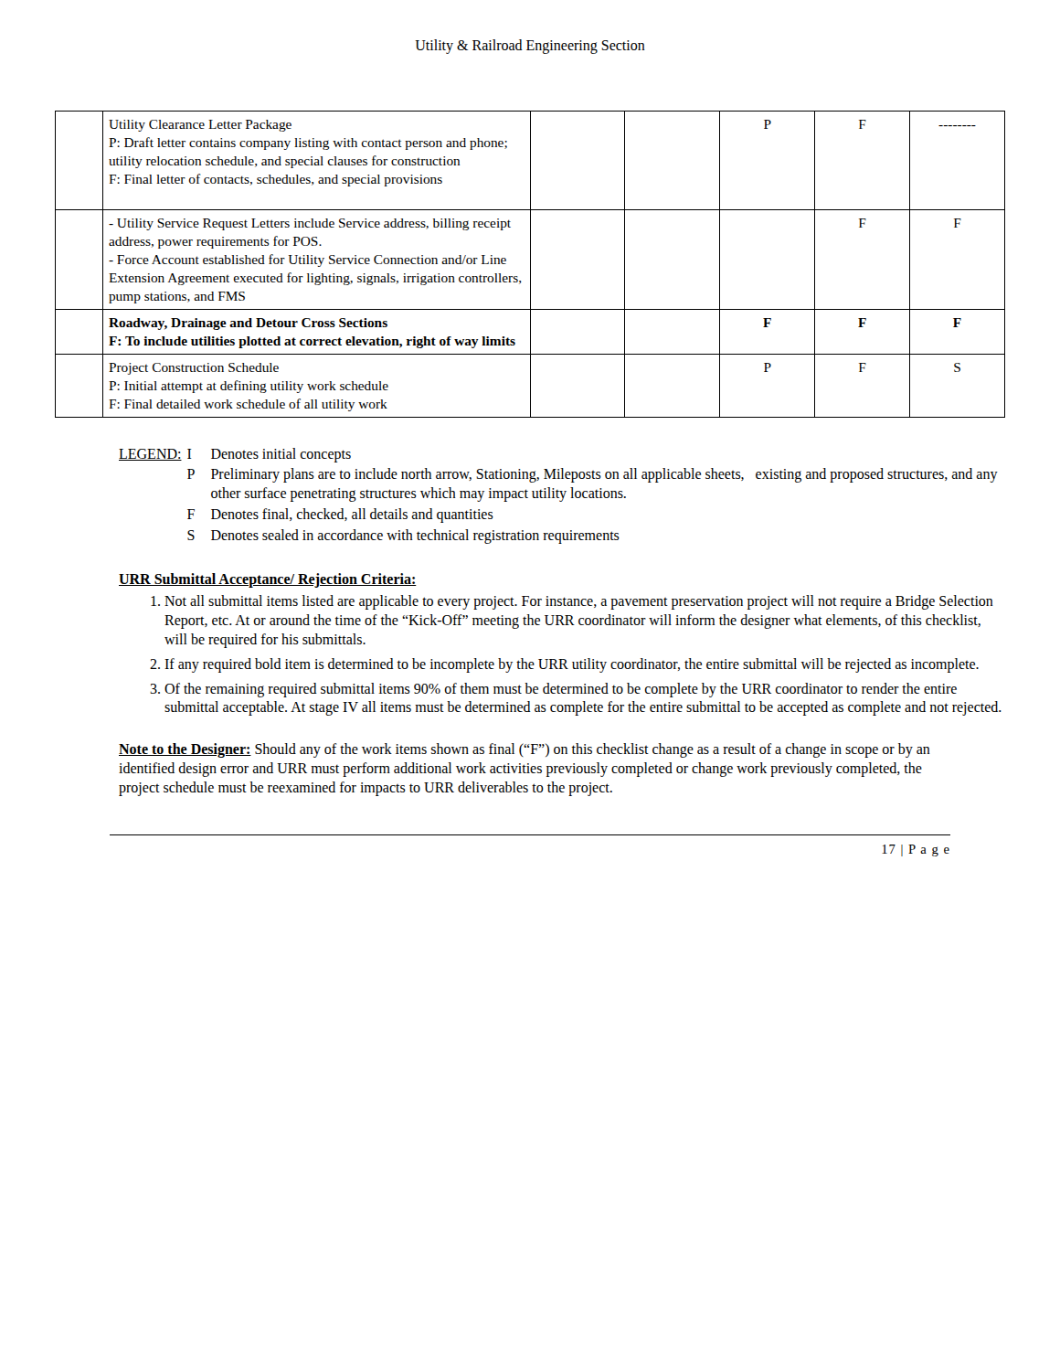Utility & Railroad Engineering Section
| | Utility Clearance Letter Package P: Draft letter contains company listing with contact person and phone; utility relocation schedule, and special clauses for construction F: Final letter of contacts, schedules, and special provisions | | | P | F | -------- |
| | - Utility Service Request Letters include Service address, billing receipt address, power requirements for POS. - Force Account established for Utility Service Connection and/or Line Extension Agreement executed for lighting, signals, irrigation controllers, pump stations, and FMS | | | | F | F |
| | Roadway, Drainage and Detour Cross Sections F: To include utilities plotted at correct elevation, right of way limits | | | F | F | F |
| | Project Construction Schedule P: Initial attempt at defining utility work schedule F: Final detailed work schedule of all utility work | | | P | F | S |
| LEGEND: | I | Denotes initial concepts |
| | P | Preliminary plans are to include north arrow, Stationing, Mileposts on all applicable sheets, existing and proposed structures, and any other surface penetrating structures which may impact utility locations. |
| | F | Denotes final, checked, all details and quantities |
| | S | Denotes sealed in accordance with technical registration requirements |
URR Submittal Acceptance/ Rejection Criteria:
Not all submittal items listed are applicable to every project. For instance, a pavement preservation project will not require a Bridge Selection Report, etc. At or around the time of the “Kick-Off” meeting the URR coordinator will inform the designer what elements, of this checklist, will be required for his submittals.
If any required bold item is determined to be incomplete by the URR utility coordinator, the entire submittal will be rejected as incomplete.
Of the remaining required submittal items 90% of them must be determined to be complete by the URR coordinator to render the entire submittal acceptable. At stage IV all items must be determined as complete for the entire submittal to be accepted as complete and not rejected.
Note to the Designer: Should any of the work items shown as final (“F”) on this checklist change as a result of a change in scope or by an identified design error and URR must perform additional work activities previously completed or change work previously completed, the project schedule must be reexamined for impacts to URR deliverables to the project.
17 | P a g e